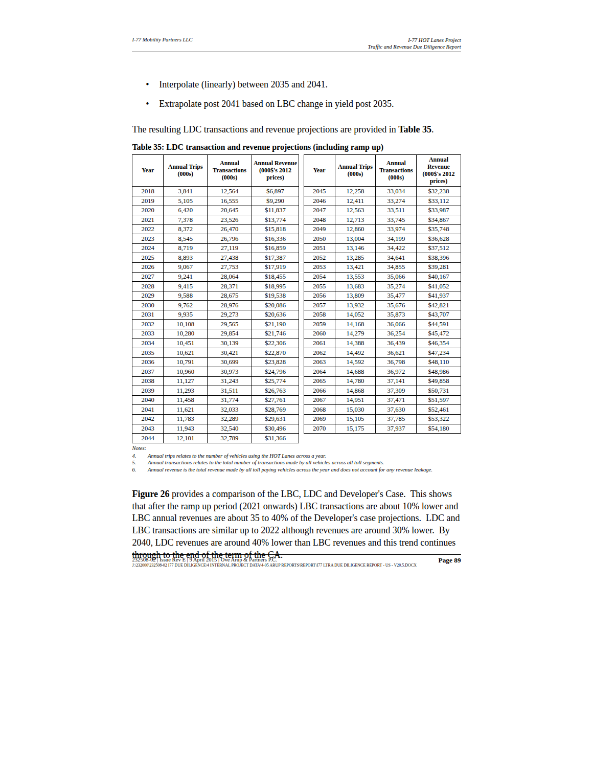I-77 Mobility Partners LLC
I-77 HOT Lanes Project
Traffic and Revenue Due Diligence Report
Interpolate (linearly) between 2035 and 2041.
Extrapolate post 2041 based on LBC change in yield post 2035.
The resulting LDC transactions and revenue projections are provided in Table 35.
Table 35: LDC transaction and revenue projections (including ramp up)
| Year | Annual Trips (000s) | Annual Transactions (000s) | Annual Revenue (000$'s 2012 prices) | | Year | Annual Trips (000s) | Annual Transactions (000s) | Annual Revenue (000$'s 2012 prices) |
| --- | --- | --- | --- | --- | --- | --- | --- | --- |
| 2018 | 3,841 | 12,564 | $6,897 | | 2045 | 12,258 | 33,034 | $32,238 |
| 2019 | 5,105 | 16,555 | $9,290 | | 2046 | 12,411 | 33,274 | $33,112 |
| 2020 | 6,420 | 20,645 | $11,837 | | 2047 | 12,563 | 33,511 | $33,987 |
| 2021 | 7,378 | 23,526 | $13,774 | | 2048 | 12,713 | 33,745 | $34,867 |
| 2022 | 8,372 | 26,470 | $15,818 | | 2049 | 12,860 | 33,974 | $35,748 |
| 2023 | 8,545 | 26,796 | $16,336 | | 2050 | 13,004 | 34,199 | $36,628 |
| 2024 | 8,719 | 27,119 | $16,859 | | 2051 | 13,146 | 34,422 | $37,512 |
| 2025 | 8,893 | 27,438 | $17,387 | | 2052 | 13,285 | 34,641 | $38,396 |
| 2026 | 9,067 | 27,753 | $17,919 | | 2053 | 13,421 | 34,855 | $39,281 |
| 2027 | 9,241 | 28,064 | $18,455 | | 2054 | 13,553 | 35,066 | $40,167 |
| 2028 | 9,415 | 28,371 | $18,995 | | 2055 | 13,683 | 35,274 | $41,052 |
| 2029 | 9,588 | 28,675 | $19,538 | | 2056 | 13,809 | 35,477 | $41,937 |
| 2030 | 9,762 | 28,976 | $20,086 | | 2057 | 13,932 | 35,676 | $42,821 |
| 2031 | 9,935 | 29,273 | $20,636 | | 2058 | 14,052 | 35,873 | $43,707 |
| 2032 | 10,108 | 29,565 | $21,190 | | 2059 | 14,168 | 36,066 | $44,591 |
| 2033 | 10,280 | 29,854 | $21,746 | | 2060 | 14,279 | 36,254 | $45,472 |
| 2034 | 10,451 | 30,139 | $22,306 | | 2061 | 14,388 | 36,439 | $46,354 |
| 2035 | 10,621 | 30,421 | $22,870 | | 2062 | 14,492 | 36,621 | $47,234 |
| 2036 | 10,791 | 30,699 | $23,828 | | 2063 | 14,592 | 36,798 | $48,110 |
| 2037 | 10,960 | 30,973 | $24,796 | | 2064 | 14,688 | 36,972 | $48,986 |
| 2038 | 11,127 | 31,243 | $25,774 | | 2065 | 14,780 | 37,141 | $49,858 |
| 2039 | 11,293 | 31,511 | $26,763 | | 2066 | 14,868 | 37,309 | $50,731 |
| 2040 | 11,458 | 31,774 | $27,761 | | 2067 | 14,951 | 37,471 | $51,597 |
| 2041 | 11,621 | 32,033 | $28,769 | | 2068 | 15,030 | 37,630 | $52,461 |
| 2042 | 11,783 | 32,289 | $29,631 | | 2069 | 15,105 | 37,785 | $53,322 |
| 2043 | 11,943 | 32,540 | $30,496 | | 2070 | 15,175 | 37,937 | $54,180 |
| 2044 | 12,101 | 32,789 | $31,366 | | | | | |
Notes:
4.
Annual trips relates to the number of vehicles using the HOT Lanes across a year.
5.
Annual transactions relates to the total number of transactions made by all vehicles across all toll segments.
6.
Annual revenue is the total revenue made by all toll paying vehicles across the year and does not account for any revenue leakage.
Figure 26 provides a comparison of the LBC, LDC and Developer's Case. This shows that after the ramp up period (2021 onwards) LBC transactions are about 10% lower and LBC annual revenues are about 35 to 40% of the Developer's case projections. LDC and LBC transactions are similar up to 2022 although revenues are around 30% lower. By 2040, LDC revenues are around 40% lower than LBC revenues and this trend continues through to the end of the term of the CA.
232508-02 | Issue Rev E | 9 April 2015 | Ove Arup & Partners P.C.
J:\232000\232508-02 I77 DUE DILIGENCE\4 INTERNAL PROJECT DATA\4-05 ARUP REPORTS\REPORT\I77 LTRA DUE DILIGENCE REPORT - US - V20.5.DOCX
Page 89